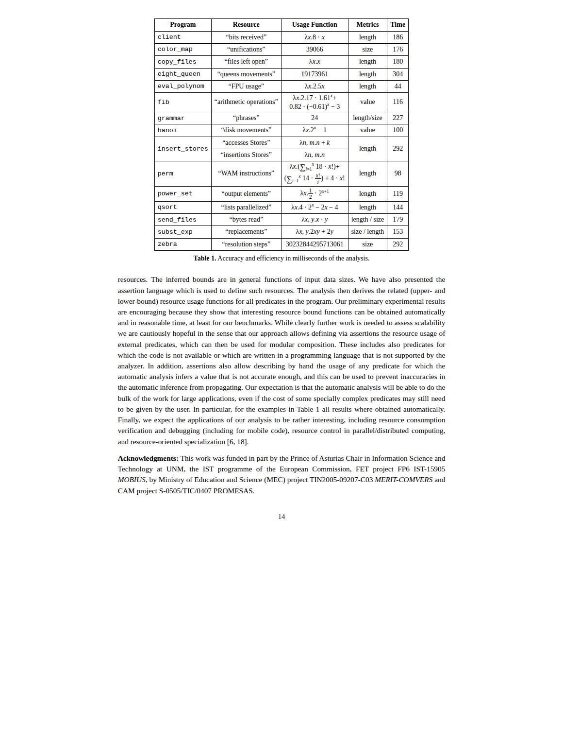| Program | Resource | Usage Function | Metrics | Time |
| --- | --- | --- | --- | --- |
| client | “bits received” | λ x .8 · x | length | 186 |
| color_map | “unifications” | 39066 | size | 176 |
| copy_files | “files left open” | λ x . x | length | 180 |
| eight_queen | “queens movements” | 19173961 | length | 304 |
| eval_polynom | “FPU usage” | λ x .2.5 x | length | 44 |
| fib | “arithmetic operations” | λ x .2.17 · 1.61 x + 0.82 · (−0.61) x − 3 | value | 116 |
| grammar | “phrases” | 24 | length/size | 227 |
| hanoi | “disk movements” | λ x .2 x − 1 | value | 100 |
| insert_stores | “accesses Stores” | λ n , m . n + k | length | 292 |
| “insertions Stores” | λ n , m . n |
| perm | “WAM instructions” | λ x .( ∑ i =1 x 18 · x !)+ ( ∑ i =1 x 14 · x ! i ) + 4 · x ! | length | 98 |
| power_set | “output elements” | λ x . 1 2 · 2 x +1 | length | 119 |
| qsort | “lists parallelized” | λ x .4 · 2 x − 2 x − 4 | length | 144 |
| send_files | “bytes read” | λ x , y . x · y | length / size | 179 |
| subst_exp | “replacements” | λ x , y .2 xy + 2 y | size / length | 153 |
| zebra | “resolution steps” | 30232844295713061 | size | 292 |
Table 1. Accuracy and efficiency in milliseconds of the analysis.
resources. The inferred bounds are in general functions of input data sizes. We have also presented the assertion language which is used to define such resources. The analysis then derives the related (upper- and lower-bound) resource usage functions for all predicates in the program. Our preliminary experimental results are encouraging because they show that interesting resource bound functions can be obtained automatically and in reasonable time, at least for our benchmarks. While clearly further work is needed to assess scalability we are cautiously hopeful in the sense that our approach allows defining via assertions the resource usage of external predicates, which can then be used for modular composition. These includes also predicates for which the code is not available or which are written in a programming language that is not supported by the analyzer. In addition, assertions also allow describing by hand the usage of any predicate for which the automatic analysis infers a value that is not accurate enough, and this can be used to prevent inaccuracies in the automatic inference from propagating. Our expectation is that the automatic analysis will be able to do the bulk of the work for large applications, even if the cost of some specially complex predicates may still need to be given by the user. In particular, for the examples in Table 1 all results where obtained automatically. Finally, we expect the applications of our analysis to be rather interesting, including resource consumption verification and debugging (including for mobile code), resource control in parallel/distributed computing, and resource-oriented specialization [6, 18].
Acknowledgments: This work was funded in part by the Prince of Asturias Chair in Information Science and Technology at UNM, the IST programme of the European Commission, FET project FP6 IST-15905 MOBIUS, by Ministry of Education and Science (MEC) project TIN2005-09207-C03 MERIT-COMVERS and CAM project S-0505/TIC/0407 PROMESAS.
14